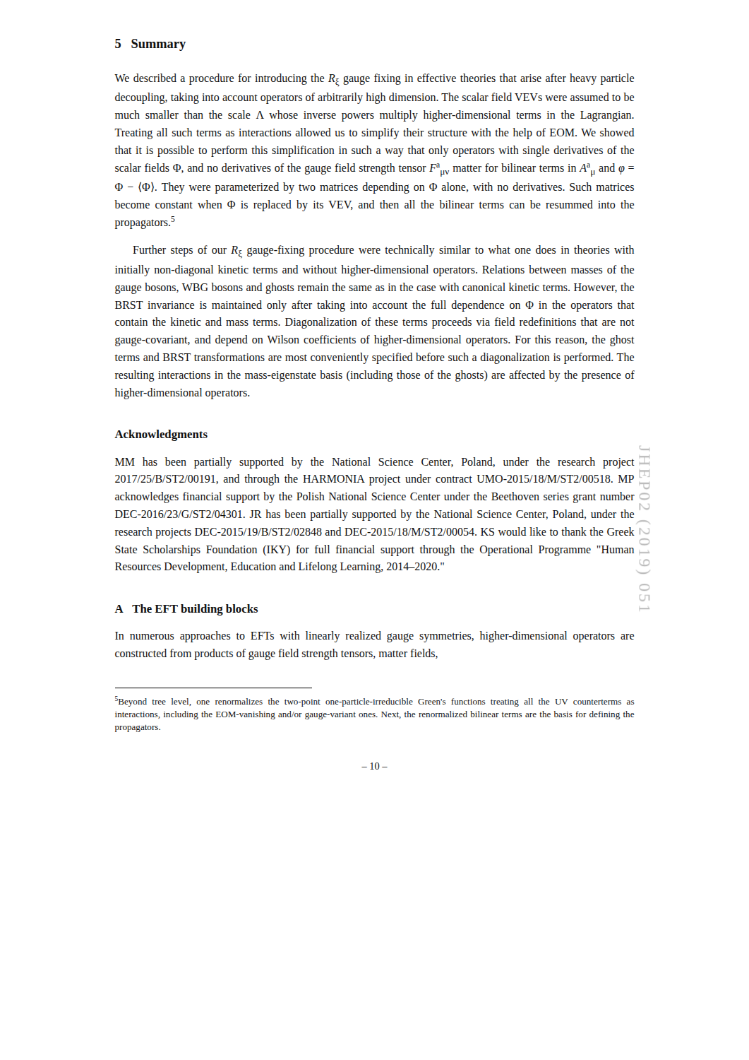JHEP02 (2019) 051
5 Summary
We described a procedure for introducing the Rξ gauge fixing in effective theories that arise after heavy particle decoupling, taking into account operators of arbitrarily high dimension. The scalar field VEVs were assumed to be much smaller than the scale Λ whose inverse powers multiply higher-dimensional terms in the Lagrangian. Treating all such terms as interactions allowed us to simplify their structure with the help of EOM. We showed that it is possible to perform this simplification in such a way that only operators with single derivatives of the scalar fields Φ, and no derivatives of the gauge field strength tensor Faμν matter for bilinear terms in Aaμ and φ = Φ − ⟨Φ⟩. They were parameterized by two matrices depending on Φ alone, with no derivatives. Such matrices become constant when Φ is replaced by its VEV, and then all the bilinear terms can be resummed into the propagators.5
Further steps of our Rξ gauge-fixing procedure were technically similar to what one does in theories with initially non-diagonal kinetic terms and without higher-dimensional operators. Relations between masses of the gauge bosons, WBG bosons and ghosts remain the same as in the case with canonical kinetic terms. However, the BRST invariance is maintained only after taking into account the full dependence on Φ in the operators that contain the kinetic and mass terms. Diagonalization of these terms proceeds via field redefinitions that are not gauge-covariant, and depend on Wilson coefficients of higher-dimensional operators. For this reason, the ghost terms and BRST transformations are most conveniently specified before such a diagonalization is performed. The resulting interactions in the mass-eigenstate basis (including those of the ghosts) are affected by the presence of higher-dimensional operators.
Acknowledgments
MM has been partially supported by the National Science Center, Poland, under the research project 2017/25/B/ST2/00191, and through the HARMONIA project under contract UMO-2015/18/M/ST2/00518. MP acknowledges financial support by the Polish National Science Center under the Beethoven series grant number DEC-2016/23/G/ST2/04301. JR has been partially supported by the National Science Center, Poland, under the research projects DEC-2015/19/B/ST2/02848 and DEC-2015/18/M/ST2/00054. KS would like to thank the Greek State Scholarships Foundation (IKY) for full financial support through the Operational Programme "Human Resources Development, Education and Lifelong Learning, 2014–2020."
A The EFT building blocks
In numerous approaches to EFTs with linearly realized gauge symmetries, higher-dimensional operators are constructed from products of gauge field strength tensors, matter fields,
5Beyond tree level, one renormalizes the two-point one-particle-irreducible Green's functions treating all the UV counterterms as interactions, including the EOM-vanishing and/or gauge-variant ones. Next, the renormalized bilinear terms are the basis for defining the propagators.
– 10 –